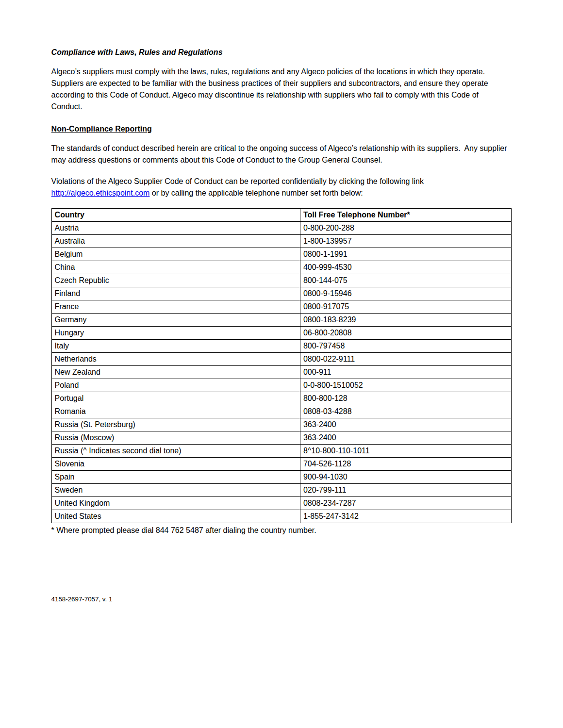Compliance with Laws, Rules and Regulations
Algeco’s suppliers must comply with the laws, rules, regulations and any Algeco policies of the locations in which they operate. Suppliers are expected to be familiar with the business practices of their suppliers and subcontractors, and ensure they operate according to this Code of Conduct. Algeco may discontinue its relationship with suppliers who fail to comply with this Code of Conduct.
Non-Compliance Reporting
The standards of conduct described herein are critical to the ongoing success of Algeco’s relationship with its suppliers. Any supplier may address questions or comments about this Code of Conduct to the Group General Counsel.
Violations of the Algeco Supplier Code of Conduct can be reported confidentially by clicking the following link http://algeco.ethicspoint.com or by calling the applicable telephone number set forth below:
| Country | Toll Free Telephone Number* |
| --- | --- |
| Austria | 0-800-200-288 |
| Australia | 1-800-139957 |
| Belgium | 0800-1-1991 |
| China | 400-999-4530 |
| Czech Republic | 800-144-075 |
| Finland | 0800-9-15946 |
| France | 0800-917075 |
| Germany | 0800-183-8239 |
| Hungary | 06-800-20808 |
| Italy | 800-797458 |
| Netherlands | 0800-022-9111 |
| New Zealand | 000-911 |
| Poland | 0-0-800-1510052 |
| Portugal | 800-800-128 |
| Romania | 0808-03-4288 |
| Russia (St. Petersburg) | 363-2400 |
| Russia (Moscow) | 363-2400 |
| Russia (^ Indicates second dial tone) | 8^10-800-110-1011 |
| Slovenia | 704-526-1128 |
| Spain | 900-94-1030 |
| Sweden | 020-799-111 |
| United Kingdom | 0808-234-7287 |
| United States | 1-855-247-3142 |
* Where prompted please dial 844 762 5487 after dialing the country number.
4158-2697-7057, v. 1